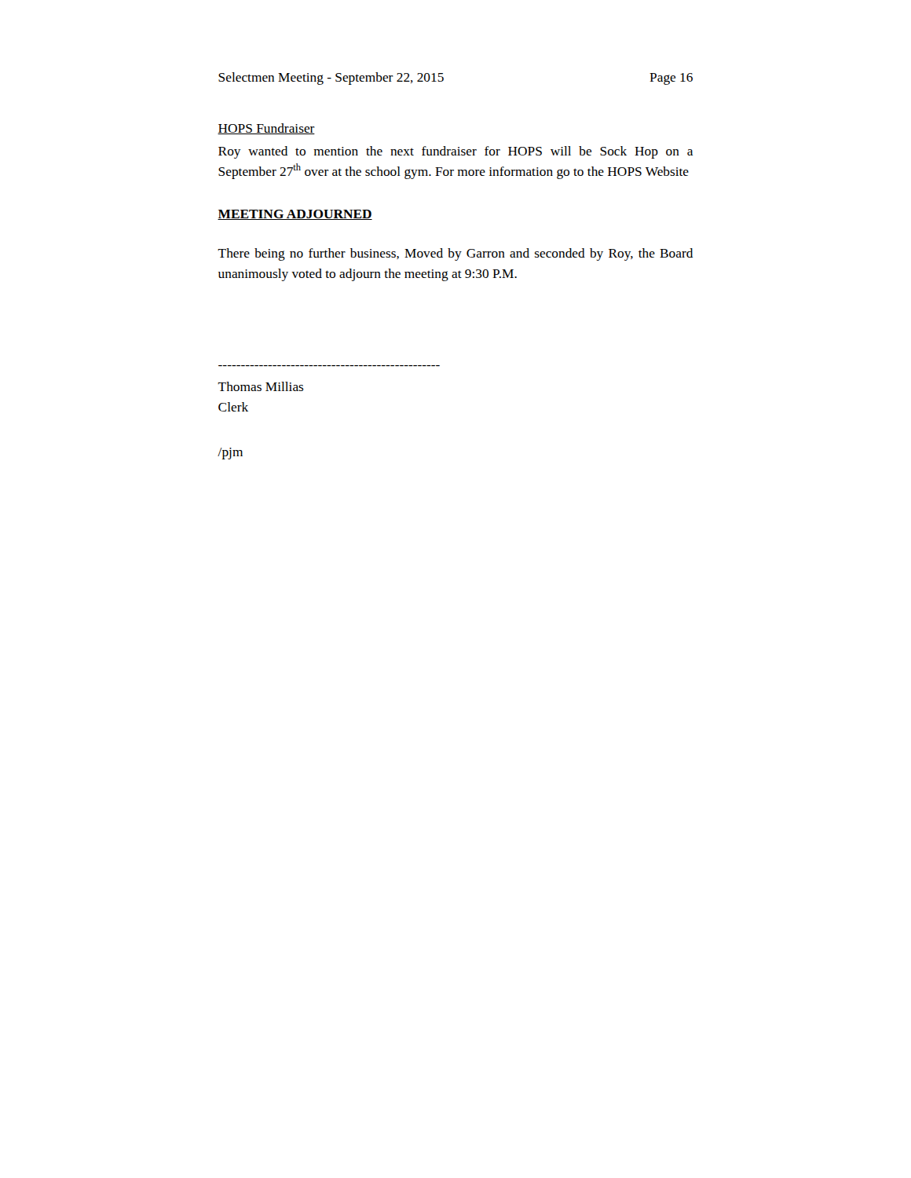Selectmen Meeting - September 22, 2015
Page 16
HOPS Fundraiser
Roy wanted to mention the next fundraiser for HOPS will be Sock Hop on a September 27th over at the school gym. For more information go to the HOPS Website
MEETING ADJOURNED
There being no further business, Moved by Garron and seconded by Roy, the Board unanimously voted to adjourn the meeting at 9:30 P.M.
-------------------------------------------------
Thomas Millias
Clerk
/pjm